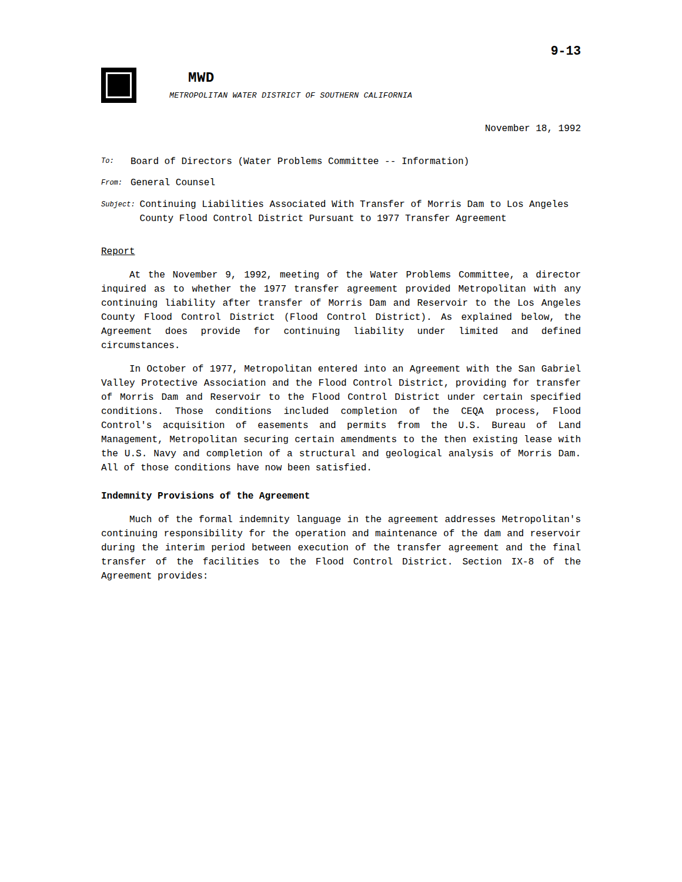9-13
MWD
METROPOLITAN WATER DISTRICT OF SOUTHERN CALIFORNIA
November 18, 1992
To: Board of Directors (Water Problems Committee -- Information)
From: General Counsel
Subject: Continuing Liabilities Associated With Transfer of Morris Dam to Los Angeles County Flood Control District Pursuant to 1977 Transfer Agreement
Report
At the November 9, 1992, meeting of the Water Problems Committee, a director inquired as to whether the 1977 transfer agreement provided Metropolitan with any continuing liability after transfer of Morris Dam and Reservoir to the Los Angeles County Flood Control District (Flood Control District). As explained below, the Agreement does provide for continuing liability under limited and defined circumstances.
In October of 1977, Metropolitan entered into an Agreement with the San Gabriel Valley Protective Association and the Flood Control District, providing for transfer of Morris Dam and Reservoir to the Flood Control District under certain specified conditions. Those conditions included completion of the CEQA process, Flood Control's acquisition of easements and permits from the U.S. Bureau of Land Management, Metropolitan securing certain amendments to the then existing lease with the U.S. Navy and completion of a structural and geological analysis of Morris Dam. All of those conditions have now been satisfied.
Indemnity Provisions of the Agreement
Much of the formal indemnity language in the agreement addresses Metropolitan's continuing responsibility for the operation and maintenance of the dam and reservoir during the interim period between execution of the transfer agreement and the final transfer of the facilities to the Flood Control District. Section IX-8 of the Agreement provides: